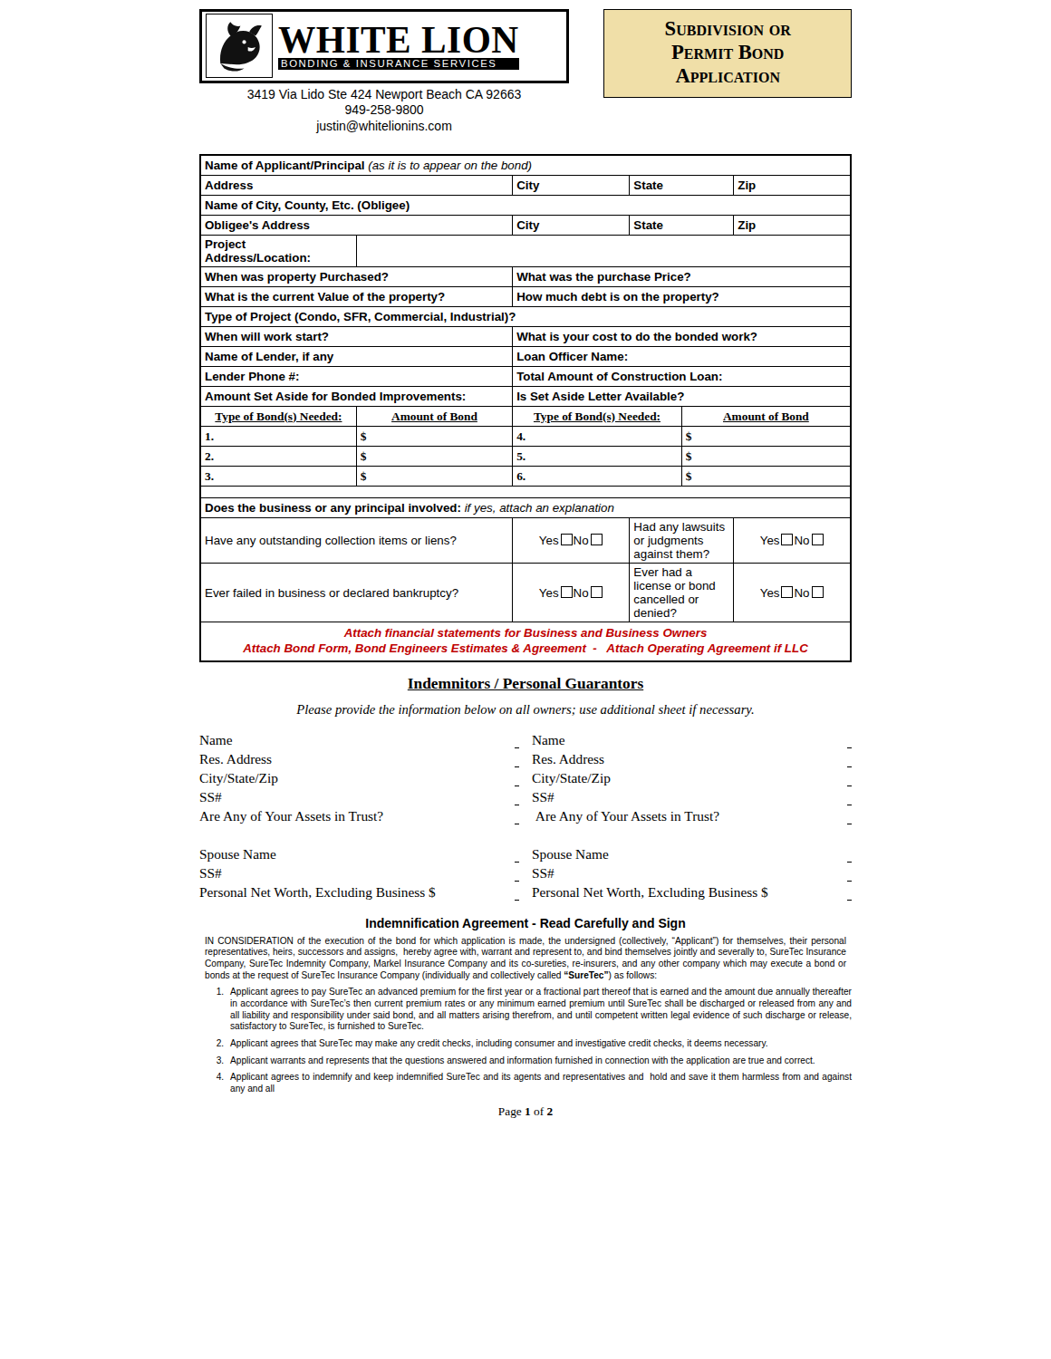WHITE LION BONDING & INSURANCE SERVICES
3419 Via Lido Ste 424 Newport Beach CA 92663
949-258-9800
justin@whitelionins.com
Subdivision or
Permit Bond
Application
| Name of Applicant/Principal (as it is to appear on the bond) |
| Address | City | State | Zip |
| Name of City, County, Etc. (Obligee) |
| Obligee's Address | City | State | Zip |
| Project Address/Location: | |
| When was property Purchased? | What was the purchase Price? |
| What is the current Value of the property? | How much debt is on the property? |
| Type of Project (Condo, SFR, Commercial, Industrial)? |
| When will work start? | What is your cost to do the bonded work? |
| Name of Lender, if any | Loan Officer Name: |
| Lender Phone #: | Total Amount of Construction Loan: |
| Amount Set Aside for Bonded Improvements: | Is Set Aside Letter Available? |
| Type of Bond(s) Needed: | Amount of Bond | Type of Bond(s) Needed: | Amount of Bond |
| 1. | $ | 4. | $ |
| 2. | $ | 5. | $ |
| 3. | $ | 6. | $ |
| Does the business or any principal involved: if yes, attach an explanation |
| Have any outstanding collection items or liens? | Yes No | Had any lawsuits or judgments against them? | Yes No |
| Ever failed in business or declared bankruptcy? | Yes No | Ever had a license or bond cancelled or denied? | Yes No |
| Attach financial statements for Business and Business Owners Attach Bond Form, Bond Engineers Estimates & Agreement - Attach Operating Agreement if LLC |
Indemnitors / Personal Guarantors
Please provide the information below on all owners; use additional sheet if necessary.
| Name | | | Name | |
| Res. Address | | | Res. Address | |
| City/State/Zip | | | City/State/Zip | |
| SS# | | | SS# | |
| Are Any of Your Assets in Trust? | | | Are Any of Your Assets in Trust? | |
| Spouse Name | | | Spouse Name | |
| SS# | | | SS# | |
| Personal Net Worth, Excluding Business $ | | | Personal Net Worth, Excluding Business $ | |
Indemnification Agreement - Read Carefully and Sign
IN CONSIDERATION of the execution of the bond for which application is made, the undersigned (collectively, “Applicant”) for themselves, their personal representatives, heirs, successors and assigns, hereby agree with, warrant and represent to, and bind themselves jointly and severally to, SureTec Insurance Company, SureTec Indemnity Company, Markel Insurance Company and its co-sureties, re-insurers, and any other company which may execute a bond or bonds at the request of SureTec Insurance Company (individually and collectively called “SureTec”) as follows:
Applicant agrees to pay SureTec an advanced premium for the first year or a fractional part thereof that is earned and the amount due annually thereafter in accordance with SureTec’s then current premium rates or any minimum earned premium until SureTec shall be discharged or released from any and all liability and responsibility under said bond, and all matters arising therefrom, and until competent written legal evidence of such discharge or release, satisfactory to SureTec, is furnished to SureTec.
Applicant agrees that SureTec may make any credit checks, including consumer and investigative credit checks, it deems necessary.
Applicant warrants and represents that the questions answered and information furnished in connection with the application are true and correct.
Applicant agrees to indemnify and keep indemnified SureTec and its agents and representatives and hold and save it them harmless from and against any and all
Page 1 of 2